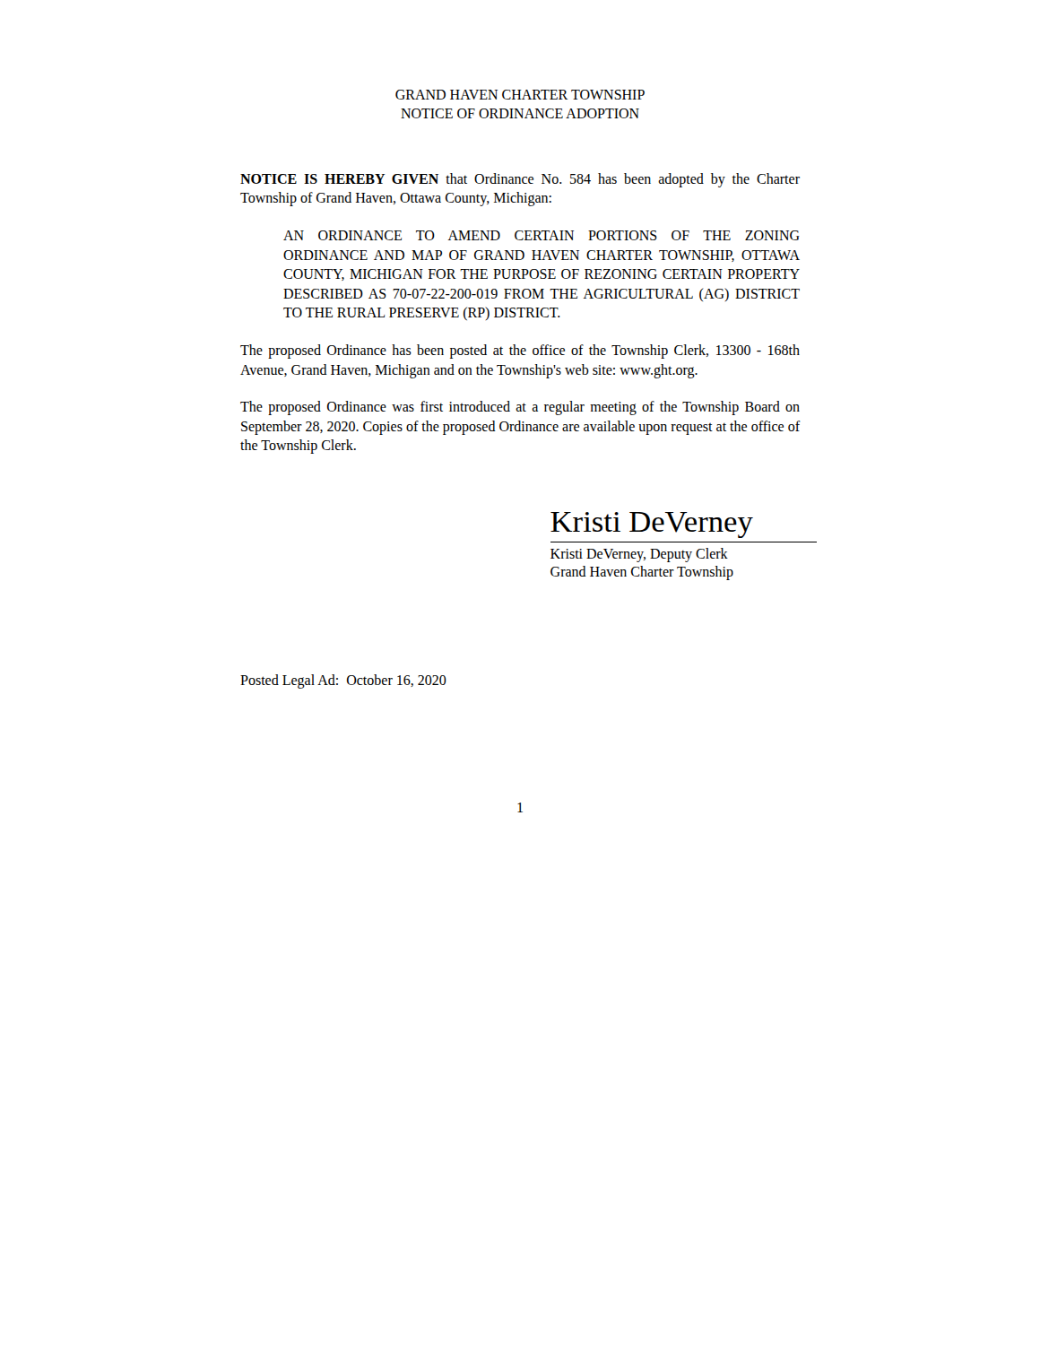GRAND HAVEN CHARTER TOWNSHIP
NOTICE OF ORDINANCE ADOPTION
NOTICE IS HEREBY GIVEN that Ordinance No. 584 has been adopted by the Charter Township of Grand Haven, Ottawa County, Michigan:
AN ORDINANCE TO AMEND CERTAIN PORTIONS OF THE ZONING ORDINANCE AND MAP OF GRAND HAVEN CHARTER TOWNSHIP, OTTAWA COUNTY, MICHIGAN FOR THE PURPOSE OF REZONING CERTAIN PROPERTY DESCRIBED AS 70-07-22-200-019 FROM THE AGRICULTURAL (AG) DISTRICT TO THE RURAL PRESERVE (RP) DISTRICT.
The proposed Ordinance has been posted at the office of the Township Clerk, 13300 - 168th Avenue, Grand Haven, Michigan and on the Township's web site: www.ght.org.
The proposed Ordinance was first introduced at a regular meeting of the Township Board on September 28, 2020. Copies of the proposed Ordinance are available upon request at the office of the Township Clerk.
Kristi DeVerney
Kristi DeVerney, Deputy Clerk
Grand Haven Charter Township
Posted Legal Ad: October 16, 2020
1